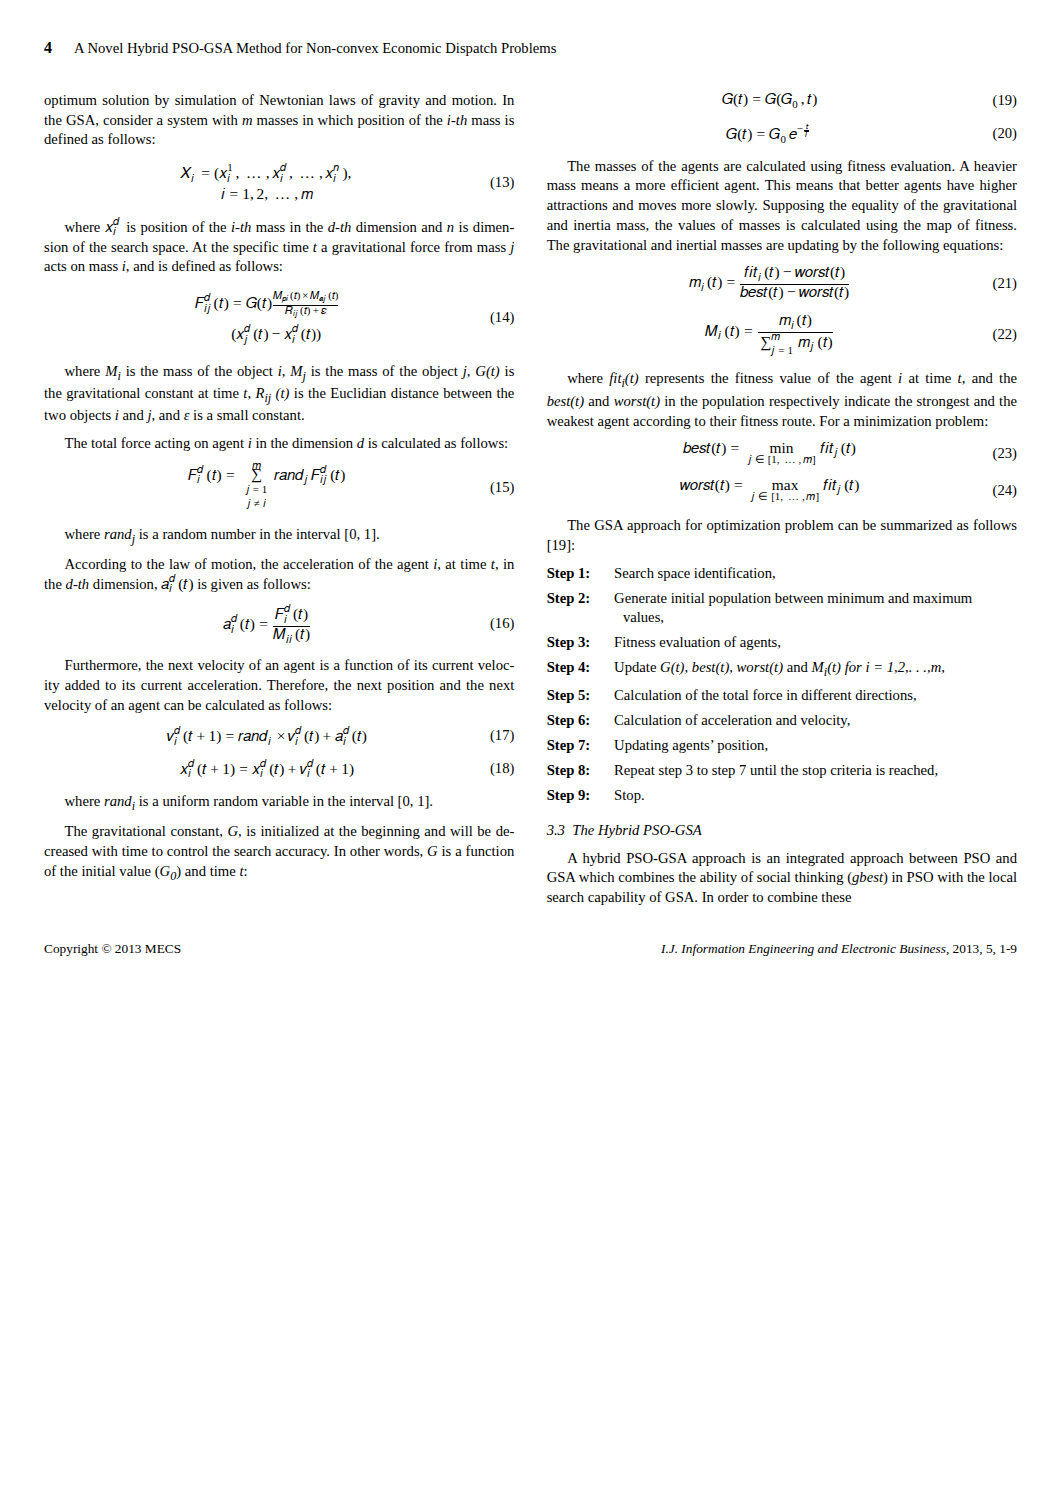4 A Novel Hybrid PSO-GSA Method for Non-convex Economic Dispatch Problems
optimum solution by simulation of Newtonian laws of gravity and motion. In the GSA, consider a system with m masses in which position of the i-th mass is defined as follows:
Xi = ( xi1 ,…, xid ,…, xin ) , i=1,2,…,m (13)
where xid is position of the i-th mass in the d-th dimension and n is dimension of the search space. At the specific time t a gravitational force from mass j acts on mass i, and is defined as follows:
Fijd (t) = G(t) Mpi(t) × Maj(t) Rij(t) +ε ⁢ ( xjd(t) − xid(t) ) (14)
where Mi is the mass of the object i, Mj is the mass of the object j, G(t) is the gravitational constant at time t, Rij (t) is the Euclidian distance between the two objects i and j, and ε is a small constant.
The total force acting on agent i in the dimension d is calculated as follows:
Fid (t) = ∑ j=1 j≠i m randj Fijd (t) (15)
where randj is a random number in the interval [0, 1].
According to the law of motion, the acceleration of the agent i, at time t, in the d-th dimension, aid(t) is given as follows:
aid (t) = Fid(t) Mii(t) (16)
Furthermore, the next velocity of an agent is a function of its current velocity added to its current acceleration. Therefore, the next position and the next velocity of an agent can be calculated as follows:
vid (t+1) = randi × vid(t) + aid(t) (17)
xid (t+1) = xid(t) + vid (t+1) (18)
where randi is a uniform random variable in the interval [0, 1].
The gravitational constant, G, is initialized at the beginning and will be decreased with time to control the search accuracy. In other words, G is a function of the initial value (G0) and time t:
G(t) = G ( G0,t ) (19)
G(t) = G0 e − tT (20)
The masses of the agents are calculated using fitness evaluation. A heavier mass means a more efficient agent. This means that better agents have higher attractions and moves more slowly. Supposing the equality of the gravitational and inertia mass, the values of masses is calculated using the map of fitness. The gravitational and inertial masses are updating by the following equations:
mi(t) = fiti(t) − worst(t) best(t) − worst(t) (21)
Mi(t) = mi(t) ∑ j=1 m mj(t) (22)
where fiti(t) represents the fitness value of the agent i at time t, and the best(t) and worst(t) in the population respectively indicate the strongest and the weakest agent according to their fitness route. For a minimization problem:
best(t) = min j∈ [1,…,m] fitj(t) (23)
worst(t) = max j∈ [1,…,m] fitj(t) (24)
The GSA approach for optimization problem can be summarized as follows [19]:
Step 1: Search space identification,
Step 2: Generate initial population between minimum and maximum values,
Step 3: Fitness evaluation of agents,
Step 4: Update G(t), best(t), worst(t) and Mi(t) for i = 1,2,. . .,m,
Step 5: Calculation of the total force in different directions,
Step 6: Calculation of acceleration and velocity,
Step 7: Updating agents’ position,
Step 8: Repeat step 3 to step 7 until the stop criteria is reached,
Step 9: Stop.
3.3 The Hybrid PSO-GSA
A hybrid PSO-GSA approach is an integrated approach between PSO and GSA which combines the ability of social thinking (gbest) in PSO with the local search capability of GSA. In order to combine these
Copyright © 2013 MECS I.J. Information Engineering and Electronic Business, 2013, 5, 1-9